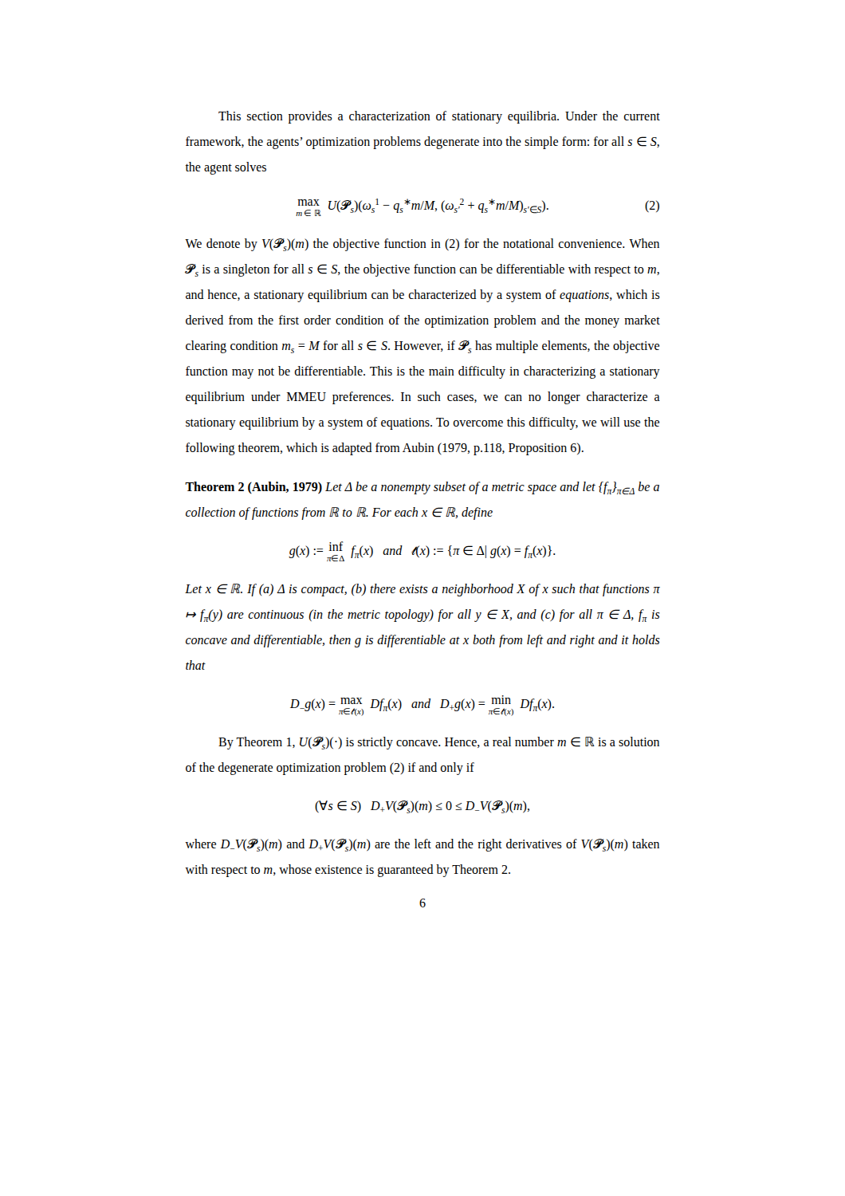This section provides a characterization of stationary equilibria. Under the current framework, the agents’ optimization problems degenerate into the simple form: for all s ∈ S, the agent solves
max m ∈ ℝ U(𝓟s)(ωs1 − qs∗m/M, (ωs′2 + qs∗m/M)s′∈S). (2)
We denote by V(𝓟s)(m) the objective function in (2) for the notational convenience. When 𝓟s is a singleton for all s ∈ S, the objective function can be differentiable with respect to m, and hence, a stationary equilibrium can be characterized by a system of equations, which is derived from the first order condition of the optimization problem and the money market clearing condition ms = M for all s ∈ S. However, if 𝓟s has multiple elements, the objective function may not be differentiable. This is the main difficulty in characterizing a stationary equilibrium under MMEU preferences. In such cases, we can no longer characterize a stationary equilibrium by a system of equations. To overcome this difficulty, we will use the following theorem, which is adapted from Aubin (1979, p.118, Proposition 6).
Theorem 2 (Aubin, 1979) Let Δ be a nonempty subset of a metric space and let {fπ}π∈Δ be a collection of functions from ℝ to ℝ. For each x ∈ ℝ, define
g(x) := inf π∈Δ fπ(x) and 𝓉(x) := {π ∈ Δ| g(x) = fπ(x)}.
Let x ∈ ℝ. If (a) Δ is compact, (b) there exists a neighborhood X of x such that functions π ↦ fπ(y) are continuous (in the metric topology) for all y ∈ X, and (c) for all π ∈ Δ, fπ is concave and differentiable, then g is differentiable at x both from left and right and it holds that
D−g(x) = max π∈𝓉(x) Dfπ(x) and D+g(x) = min π∈𝓉(x) Dfπ(x).
By Theorem 1, U(𝓟s)(·) is strictly concave. Hence, a real number m ∈ ℝ is a solution of the degenerate optimization problem (2) if and only if
(∀s ∈ S) D+V(𝓟s)(m) ≤ 0 ≤ D−V(𝓟s)(m),
where D−V(𝓟s)(m) and D+V(𝓟s)(m) are the left and the right derivatives of V(𝓟s)(m) taken with respect to m, whose existence is guaranteed by Theorem 2.
6